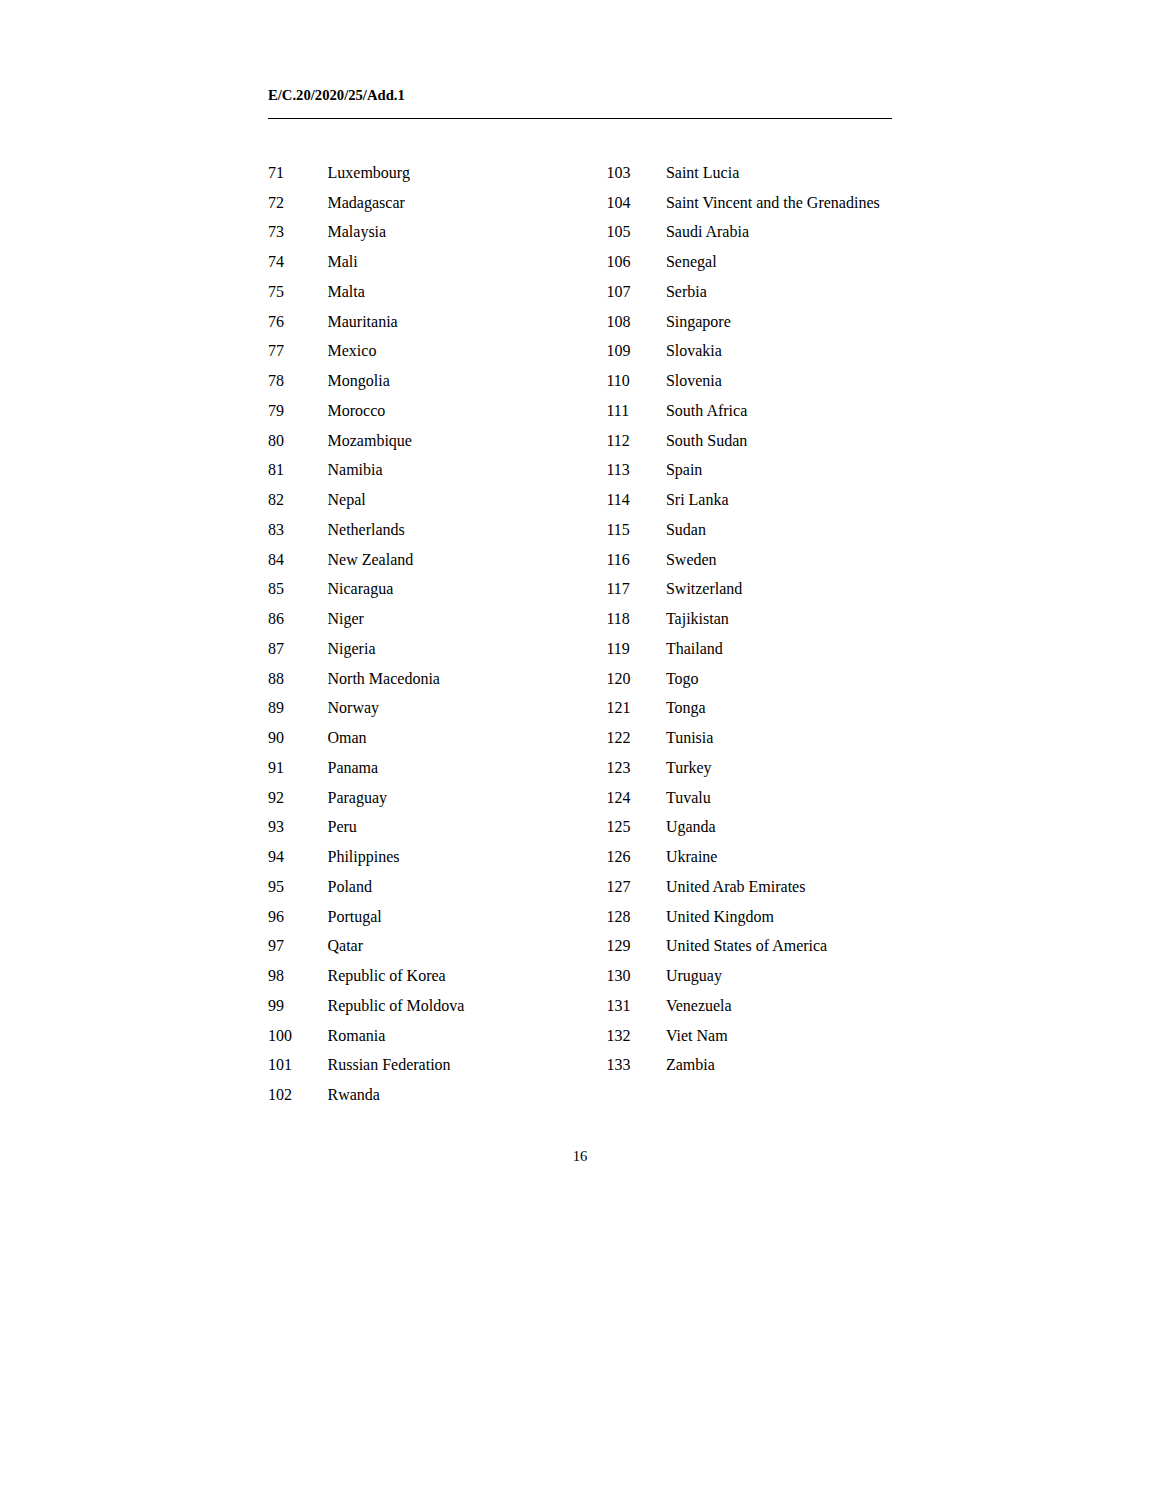E/C.20/2020/25/Add.1
| 71 | Luxembourg |
| 72 | Madagascar |
| 73 | Malaysia |
| 74 | Mali |
| 75 | Malta |
| 76 | Mauritania |
| 77 | Mexico |
| 78 | Mongolia |
| 79 | Morocco |
| 80 | Mozambique |
| 81 | Namibia |
| 82 | Nepal |
| 83 | Netherlands |
| 84 | New Zealand |
| 85 | Nicaragua |
| 86 | Niger |
| 87 | Nigeria |
| 88 | North Macedonia |
| 89 | Norway |
| 90 | Oman |
| 91 | Panama |
| 92 | Paraguay |
| 93 | Peru |
| 94 | Philippines |
| 95 | Poland |
| 96 | Portugal |
| 97 | Qatar |
| 98 | Republic of Korea |
| 99 | Republic of Moldova |
| 100 | Romania |
| 101 | Russian Federation |
| 102 | Rwanda |
| 103 | Saint Lucia |
| 104 | Saint Vincent and the Grenadines |
| 105 | Saudi Arabia |
| 106 | Senegal |
| 107 | Serbia |
| 108 | Singapore |
| 109 | Slovakia |
| 110 | Slovenia |
| 111 | South Africa |
| 112 | South Sudan |
| 113 | Spain |
| 114 | Sri Lanka |
| 115 | Sudan |
| 116 | Sweden |
| 117 | Switzerland |
| 118 | Tajikistan |
| 119 | Thailand |
| 120 | Togo |
| 121 | Tonga |
| 122 | Tunisia |
| 123 | Turkey |
| 124 | Tuvalu |
| 125 | Uganda |
| 126 | Ukraine |
| 127 | United Arab Emirates |
| 128 | United Kingdom |
| 129 | United States of America |
| 130 | Uruguay |
| 131 | Venezuela |
| 132 | Viet Nam |
| 133 | Zambia |
16